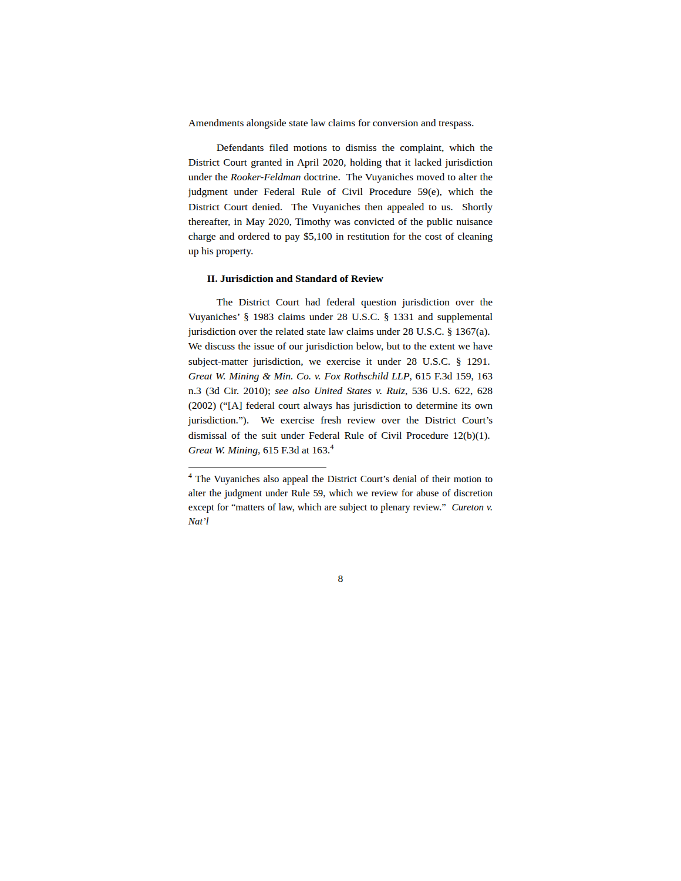Amendments alongside state law claims for conversion and trespass.
Defendants filed motions to dismiss the complaint, which the District Court granted in April 2020, holding that it lacked jurisdiction under the Rooker-Feldman doctrine. The Vuyaniches moved to alter the judgment under Federal Rule of Civil Procedure 59(e), which the District Court denied. The Vuyaniches then appealed to us. Shortly thereafter, in May 2020, Timothy was convicted of the public nuisance charge and ordered to pay $5,100 in restitution for the cost of cleaning up his property.
II. Jurisdiction and Standard of Review
The District Court had federal question jurisdiction over the Vuyaniches’ § 1983 claims under 28 U.S.C. § 1331 and supplemental jurisdiction over the related state law claims under 28 U.S.C. § 1367(a). We discuss the issue of our jurisdiction below, but to the extent we have subject-matter jurisdiction, we exercise it under 28 U.S.C. § 1291. Great W. Mining & Min. Co. v. Fox Rothschild LLP, 615 F.3d 159, 163 n.3 (3d Cir. 2010); see also United States v. Ruiz, 536 U.S. 622, 628 (2002) (“[A] federal court always has jurisdiction to determine its own jurisdiction.”). We exercise fresh review over the District Court’s dismissal of the suit under Federal Rule of Civil Procedure 12(b)(1). Great W. Mining, 615 F.3d at 163.4
4 The Vuyaniches also appeal the District Court’s denial of their motion to alter the judgment under Rule 59, which we review for abuse of discretion except for “matters of law, which are subject to plenary review.” Cureton v. Nat’l
8